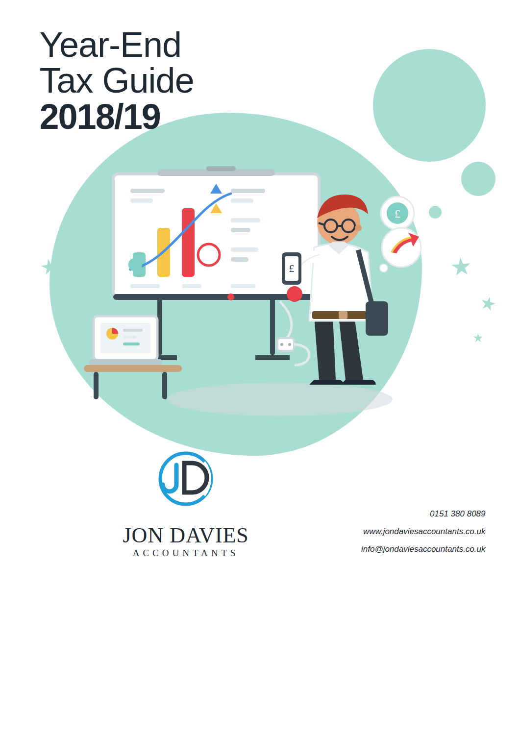Year-End
Tax Guide 2018/19
£ £
JON DAVIES
ACCOUNTANTS
0151 380 8089
www.jondaviesaccountants.co.uk
info@jondaviesaccountants.co.uk